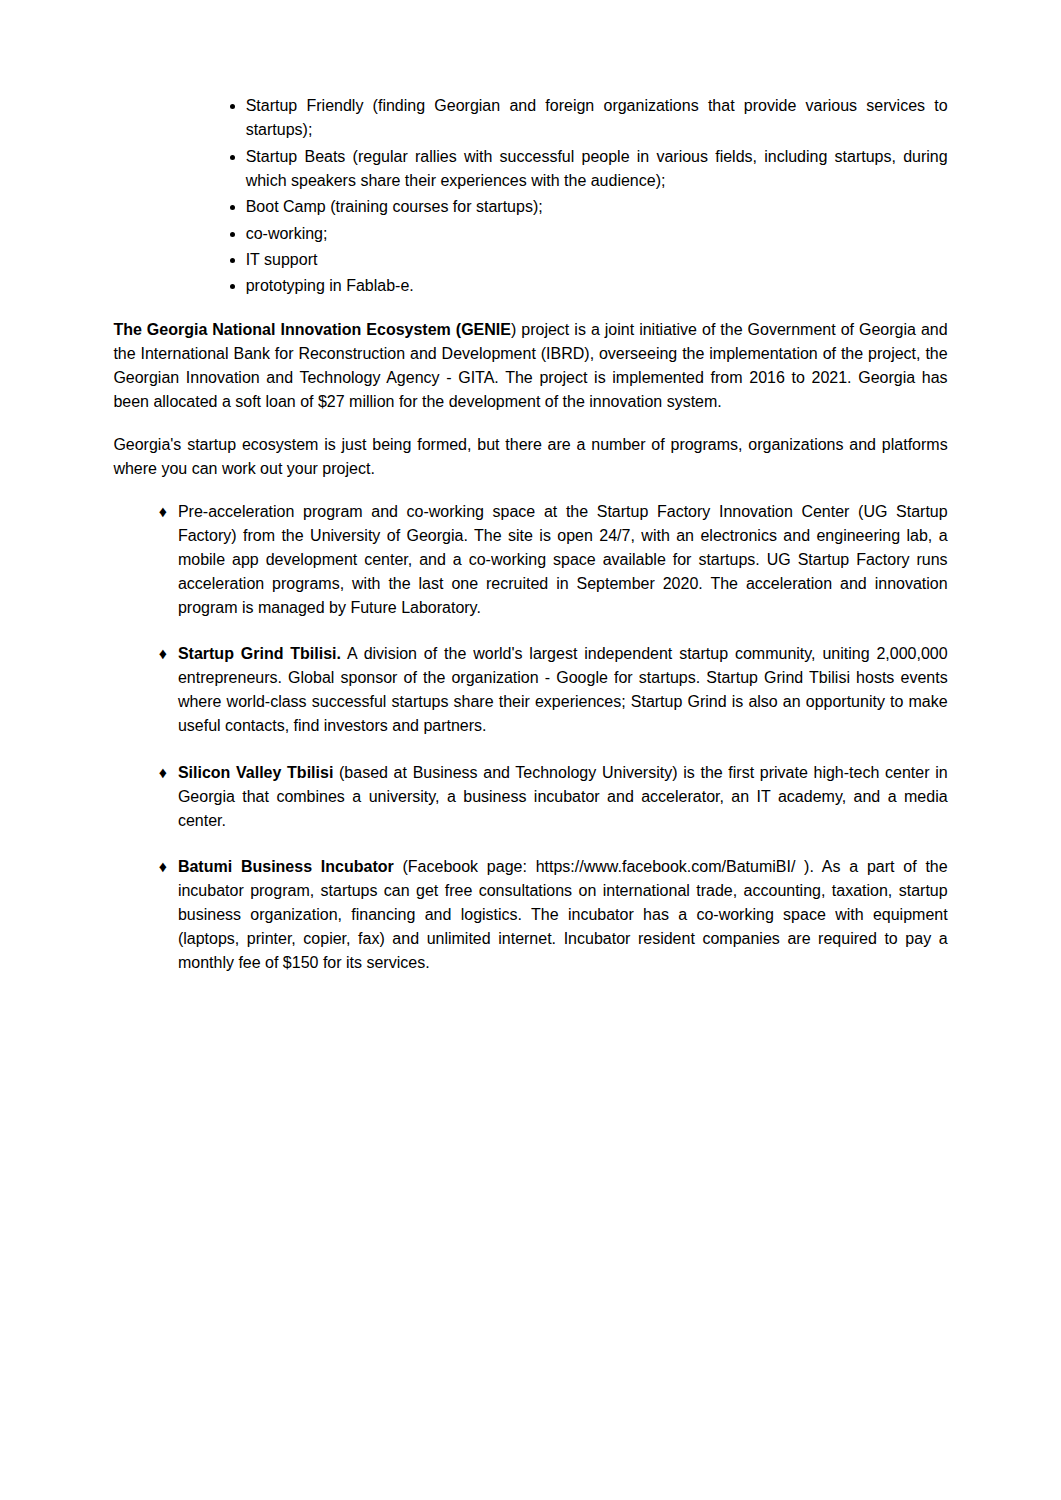Startup Friendly (finding Georgian and foreign organizations that provide various services to startups);
Startup Beats (regular rallies with successful people in various fields, including startups, during which speakers share their experiences with the audience);
Boot Camp (training courses for startups);
co-working;
IT support
prototyping in Fablab-e.
The Georgia National Innovation Ecosystem (GENIE) project is a joint initiative of the Government of Georgia and the International Bank for Reconstruction and Development (IBRD), overseeing the implementation of the project, the Georgian Innovation and Technology Agency - GITA. The project is implemented from 2016 to 2021. Georgia has been allocated a soft loan of $27 million for the development of the innovation system.
Georgia's startup ecosystem is just being formed, but there are a number of programs, organizations and platforms where you can work out your project.
Pre-acceleration program and co-working space at the Startup Factory Innovation Center (UG Startup Factory) from the University of Georgia. The site is open 24/7, with an electronics and engineering lab, a mobile app development center, and a co-working space available for startups. UG Startup Factory runs acceleration programs, with the last one recruited in September 2020. The acceleration and innovation program is managed by Future Laboratory.
Startup Grind Tbilisi. A division of the world's largest independent startup community, uniting 2,000,000 entrepreneurs. Global sponsor of the organization - Google for startups. Startup Grind Tbilisi hosts events where world-class successful startups share their experiences; Startup Grind is also an opportunity to make useful contacts, find investors and partners.
Silicon Valley Tbilisi (based at Business and Technology University) is the first private high-tech center in Georgia that combines a university, a business incubator and accelerator, an IT academy, and a media center.
Batumi Business Incubator (Facebook page: https://www.facebook.com/BatumiBI/ ). As a part of the incubator program, startups can get free consultations on international trade, accounting, taxation, startup business organization, financing and logistics. The incubator has a co-working space with equipment (laptops, printer, copier, fax) and unlimited internet. Incubator resident companies are required to pay a monthly fee of $150 for its services.